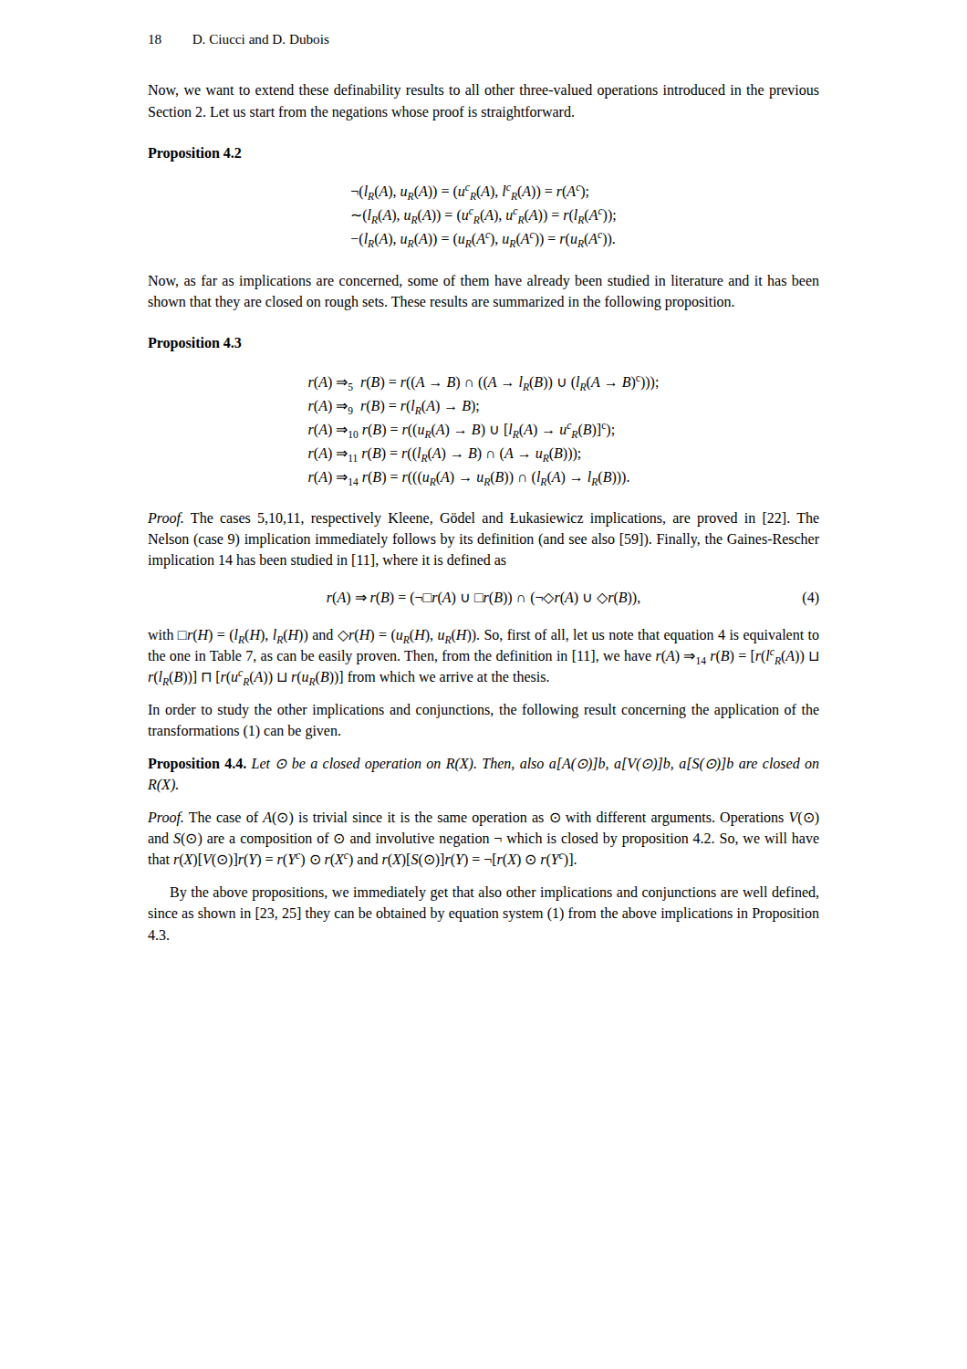18 D. Ciucci and D. Dubois
Now, we want to extend these definability results to all other three-valued operations introduced in the previous Section 2. Let us start from the negations whose proof is straightforward.
Proposition 4.2
¬(lR(A), uR(A)) = (ucR(A), lcR(A)) = r(Ac);
∼(lR(A), uR(A)) = (ucR(A), ucR(A)) = r(lR(Ac));
−(lR(A), uR(A)) = (uR(Ac), uR(Ac)) = r(uR(Ac)).
Now, as far as implications are concerned, some of them have already been studied in literature and it has been shown that they are closed on rough sets. These results are summarized in the following proposition.
Proposition 4.3
r(A) ⇒5 r(B) = r((A → B) ∩ ((A → lR(B)) ∪ (lR(A → B)c)));
r(A) ⇒9 r(B) = r(lR(A) → B);
r(A) ⇒10 r(B) = r((uR(A) → B) ∪ [lR(A) → ucR(B)]c);
r(A) ⇒11 r(B) = r((lR(A) → B) ∩ (A → uR(B)));
r(A) ⇒14 r(B) = r(((uR(A) → uR(B)) ∩ (lR(A) → lR(B))).
Proof. The cases 5,10,11, respectively Kleene, Gödel and Łukasiewicz implications, are proved in [22]. The Nelson (case 9) implication immediately follows by its definition (and see also [59]). Finally, the Gaines-Rescher implication 14 has been studied in [11], where it is defined as
r(A) ⇒ r(B) = (¬□r(A) ∪ □r(B)) ∩ (¬◇r(A) ∪ ◇r(B)), (4)
with □r(H) = (lR(H), lR(H)) and ◇r(H) = (uR(H), uR(H)). So, first of all, let us note that equation 4 is equivalent to the one in Table 7, as can be easily proven. Then, from the definition in [11], we have r(A) ⇒14 r(B) = [r(lcR(A)) ⊔ r(lR(B))] ⊓ [r(ucR(A)) ⊔ r(uR(B))] from which we arrive at the thesis.
In order to study the other implications and conjunctions, the following result concerning the application of the transformations (1) can be given.
Proposition 4.4. Let ⊙ be a closed operation on R(X). Then, also a[A(⊙)]b, a[V(⊙)]b, a[S(⊙)]b are closed on R(X).
Proof. The case of A(⊙) is trivial since it is the same operation as ⊙ with different arguments. Operations V(⊙) and S(⊙) are a composition of ⊙ and involutive negation ¬ which is closed by proposition 4.2. So, we will have that r(X)[V(⊙)]r(Y) = r(Yc) ⊙ r(Xc) and r(X)[S(⊙)]r(Y) = ¬[r(X) ⊙ r(Yc)].
By the above propositions, we immediately get that also other implications and conjunctions are well defined, since as shown in [23, 25] they can be obtained by equation system (1) from the above implications in Proposition 4.3.